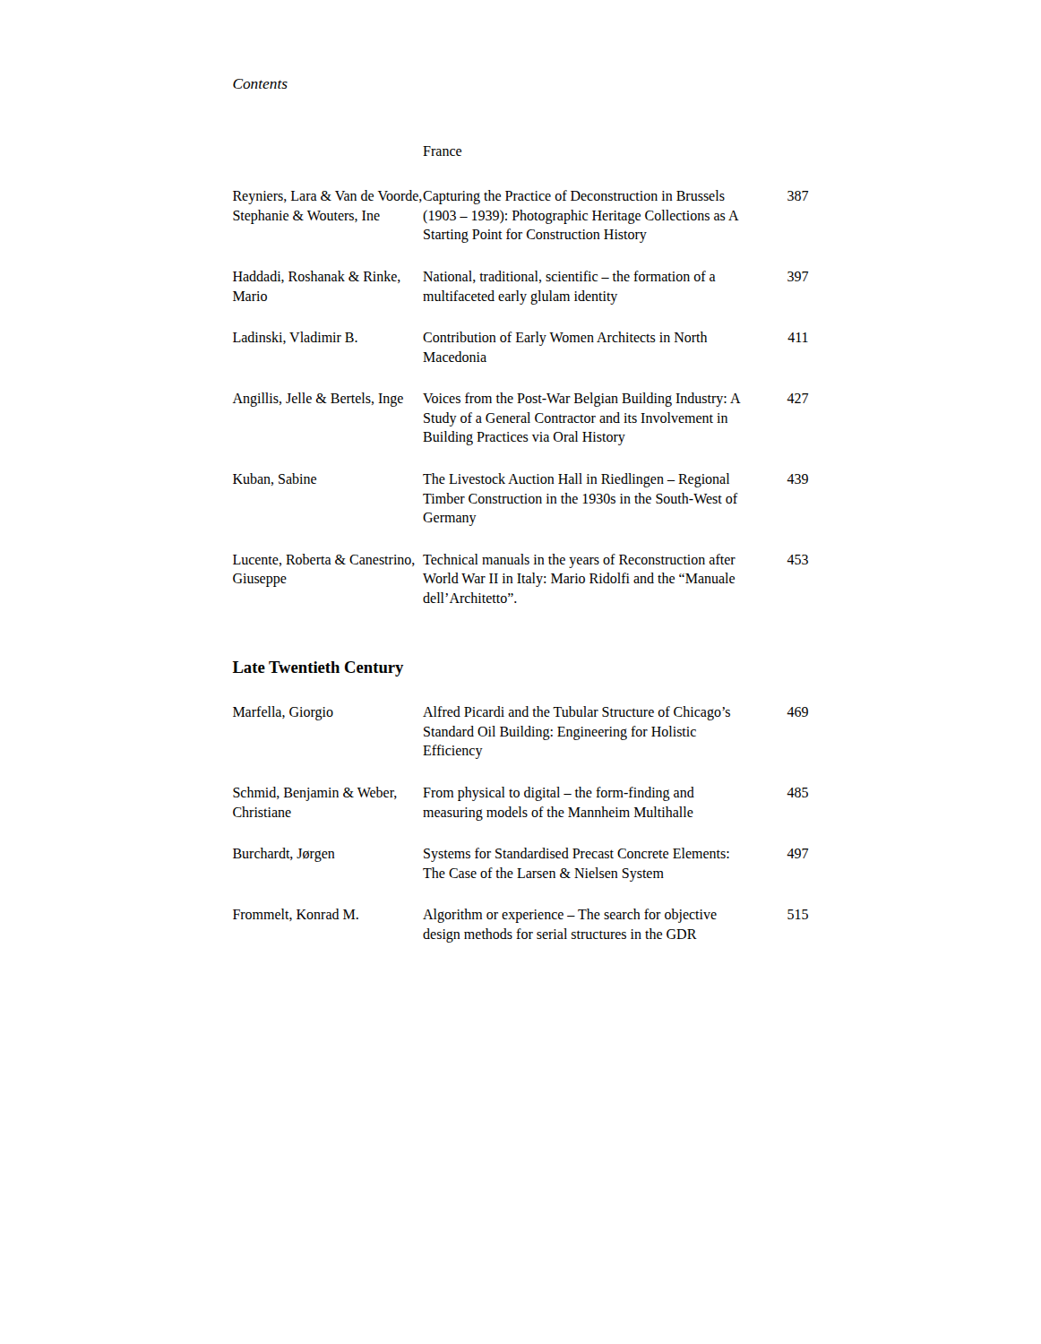Contents
| | France | |
| Reyniers, Lara & Van de Voorde, Stephanie & Wouters, Ine | Capturing the Practice of Deconstruction in Brussels (1903 – 1939): Photographic Heritage Collections as A Starting Point for Construction History | 387 |
| Haddadi, Roshanak & Rinke, Mario | National, traditional, scientific – the formation of a multifaceted early glulam identity | 397 |
| Ladinski, Vladimir B. | Contribution of Early Women Architects in North Macedonia | 411 |
| Angillis, Jelle & Bertels, Inge | Voices from the Post-War Belgian Building Industry: A Study of a General Contractor and its Involvement in Building Practices via Oral History | 427 |
| Kuban, Sabine | The Livestock Auction Hall in Riedlingen – Regional Timber Construction in the 1930s in the South-West of Germany | 439 |
| Lucente, Roberta & Canestrino, Giuseppe | Technical manuals in the years of Reconstruction after World War II in Italy: Mario Ridolfi and the “Manuale dell’Architetto”. | 453 |
Late Twentieth Century
| Marfella, Giorgio | Alfred Picardi and the Tubular Structure of Chicago’s Standard Oil Building: Engineering for Holistic Efficiency | 469 |
| Schmid, Benjamin & Weber, Christiane | From physical to digital – the form-finding and measuring models of the Mannheim Multihalle | 485 |
| Burchardt, Jørgen | Systems for Standardised Precast Concrete Elements: The Case of the Larsen & Nielsen System | 497 |
| Frommelt, Konrad M. | Algorithm or experience – The search for objective design methods for serial structures in the GDR | 515 |